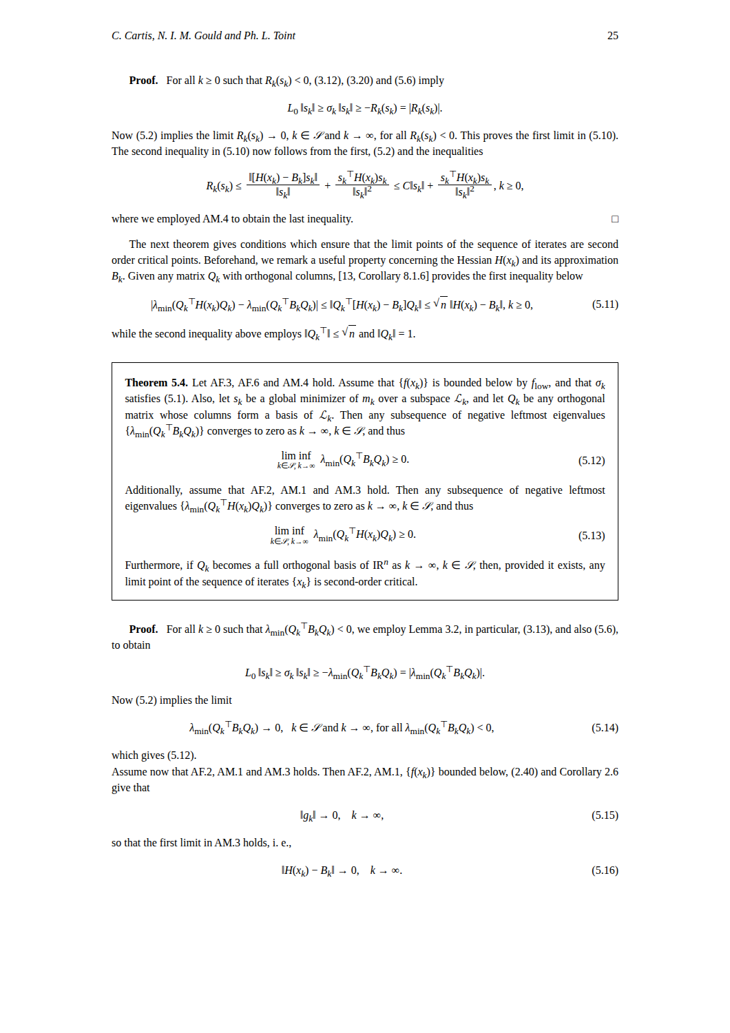C. Cartis, N. I. M. Gould and Ph. L. Toint 25
Proof. For all k ≥ 0 such that Rk(sk) < 0, (3.12), (3.20) and (5.6) imply
L0 ‖sk‖ ≥ σk ‖sk‖ ≥ −Rk(sk) = |Rk(sk)|.
Now (5.2) implies the limit Rk(sk) → 0, k ∈ 𝒮 and k → ∞, for all Rk(sk) < 0. This proves the first limit in (5.10). The second inequality in (5.10) now follows from the first, (5.2) and the inequalities
Rk(sk) ≤ ‖[H(xk) − Bk]sk‖‖sk‖ + sk⊤H(xk)sk‖sk‖2 ≤ C‖sk‖ + sk⊤H(xk)sk‖sk‖2, k ≥ 0,
where we employed AM.4 to obtain the last inequality.□
The next theorem gives conditions which ensure that the limit points of the sequence of iterates are second order critical points. Beforehand, we remark a useful property concerning the Hessian H(xk) and its approximation Bk. Given any matrix Qk with orthogonal columns, [13, Corollary 8.1.6] provides the first inequality below
|λmin(Qk⊤H(xk)Qk) − λmin(Qk⊤BkQk)| ≤ ‖Qk⊤[H(xk) − Bk]Qk‖ ≤ n ‖H(xk) − Bk‖, k ≥ 0,
(5.11)
while the second inequality above employs ‖Qk⊤‖ ≤ n and ‖Qk‖ = 1.
Theorem 5.4. Let AF.3, AF.6 and AM.4 hold. Assume that {f(xk)} is bounded below by flow, and that σk satisfies (5.1). Also, let sk be a global minimizer of mk over a subspace ℒk, and let Qk be any orthogonal matrix whose columns form a basis of ℒk. Then any subsequence of negative leftmost eigenvalues {λmin(Qk⊤BkQk)} converges to zero as k → ∞, k ∈ 𝒮, and thus
lim inf k∈𝒮, k→∞ λmin(Qk⊤BkQk) ≥ 0.
(5.12)
Additionally, assume that AF.2, AM.1 and AM.3 hold. Then any subsequence of negative leftmost eigenvalues {λmin(Qk⊤H(xk)Qk)} converges to zero as k → ∞, k ∈ 𝒮, and thus
lim inf k∈𝒮, k→∞ λmin(Qk⊤H(xk)Qk) ≥ 0.
(5.13)
Furthermore, if Qk becomes a full orthogonal basis of IRn as k → ∞, k ∈ 𝒮, then, provided it exists, any limit point of the sequence of iterates {xk} is second-order critical.
Proof. For all k ≥ 0 such that λmin(Qk⊤BkQk) < 0, we employ Lemma 3.2, in particular, (3.13), and also (5.6), to obtain
L0 ‖sk‖ ≥ σk ‖sk‖ ≥ −λmin(Qk⊤BkQk) = |λmin(Qk⊤BkQk)|.
Now (5.2) implies the limit
λmin(Qk⊤BkQk) → 0, k ∈ 𝒮 and k → ∞, for all λmin(Qk⊤BkQk) < 0,
(5.14)
which gives (5.12).
Assume now that AF.2, AM.1 and AM.3 holds. Then AF.2, AM.1, {f(xk)} bounded below, (2.40) and Corollary 2.6 give that
‖gk‖ → 0, k → ∞,
(5.15)
so that the first limit in AM.3 holds, i. e.,
‖H(xk) − Bk‖ → 0, k → ∞.
(5.16)